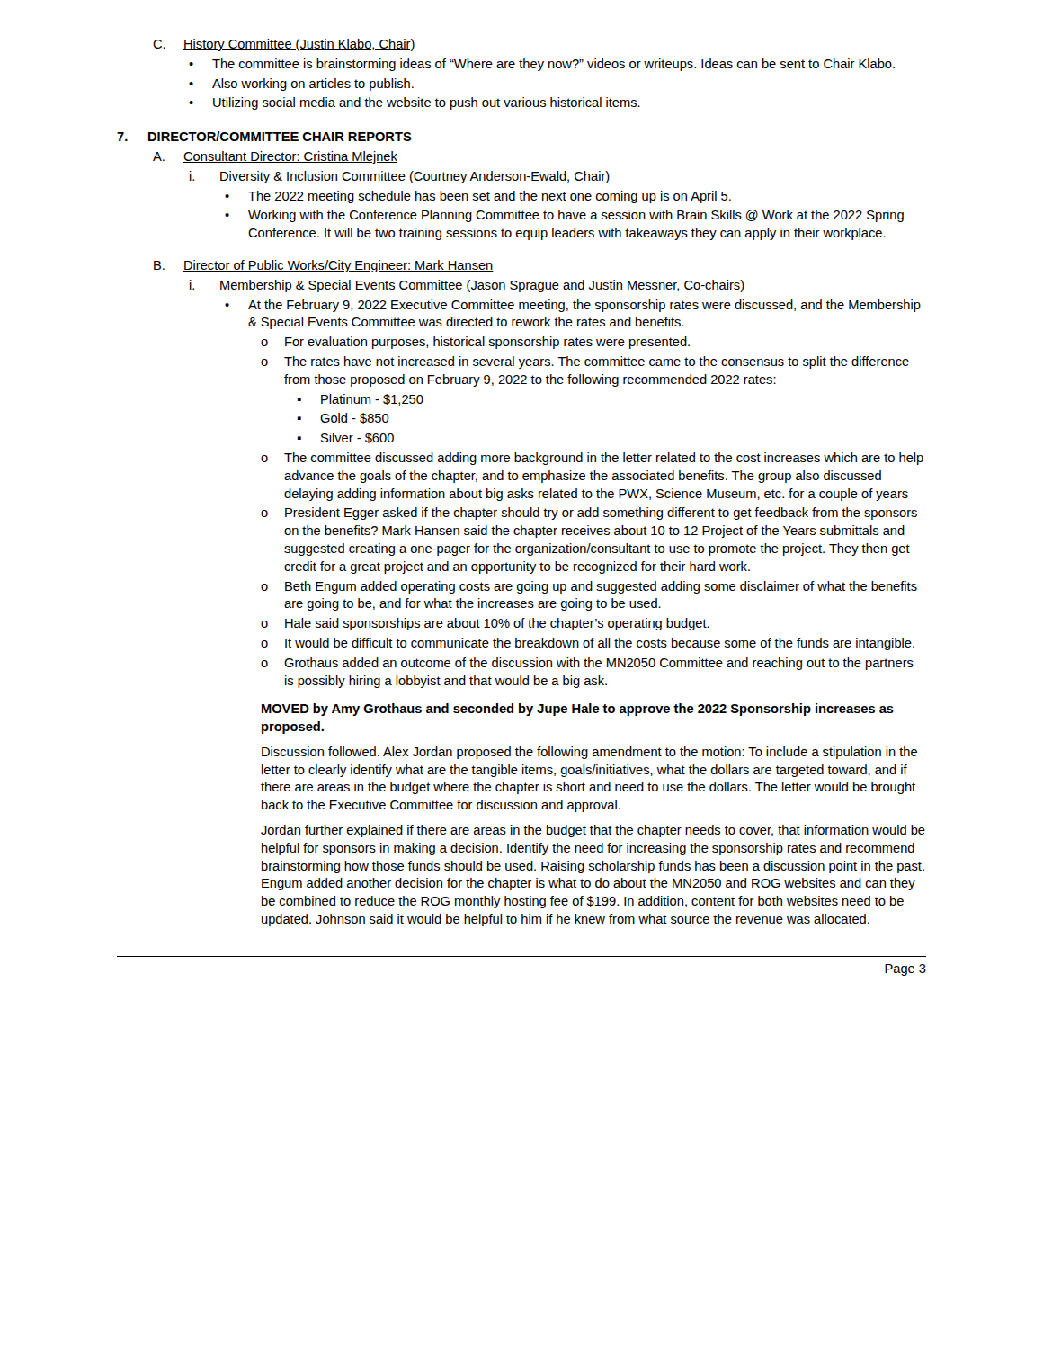C.
History Committee (Justin Klabo, Chair)
•
The committee is brainstorming ideas of “Where are they now?” videos or writeups. Ideas can be sent to Chair Klabo.
•
Also working on articles to publish.
•
Utilizing social media and the website to push out various historical items.
7.
DIRECTOR/COMMITTEE CHAIR REPORTS
A.
Consultant Director: Cristina Mlejnek
i.
Diversity & Inclusion Committee (Courtney Anderson-Ewald, Chair)
•
The 2022 meeting schedule has been set and the next one coming up is on April 5.
•
Working with the Conference Planning Committee to have a session with Brain Skills @ Work at the 2022 Spring Conference. It will be two training sessions to equip leaders with takeaways they can apply in their workplace.
B.
Director of Public Works/City Engineer: Mark Hansen
i.
Membership & Special Events Committee (Jason Sprague and Justin Messner, Co-chairs)
•
At the February 9, 2022 Executive Committee meeting, the sponsorship rates were discussed, and the Membership & Special Events Committee was directed to rework the rates and benefits.
o
For evaluation purposes, historical sponsorship rates were presented.
o
The rates have not increased in several years. The committee came to the consensus to split the difference from those proposed on February 9, 2022 to the following recommended 2022 rates:
▪
Platinum - $1,250
▪
Gold - $850
▪
Silver - $600
o
The committee discussed adding more background in the letter related to the cost increases which are to help advance the goals of the chapter, and to emphasize the associated benefits. The group also discussed delaying adding information about big asks related to the PWX, Science Museum, etc. for a couple of years
o
President Egger asked if the chapter should try or add something different to get feedback from the sponsors on the benefits? Mark Hansen said the chapter receives about 10 to 12 Project of the Years submittals and suggested creating a one-pager for the organization/consultant to use to promote the project. They then get credit for a great project and an opportunity to be recognized for their hard work.
o
Beth Engum added operating costs are going up and suggested adding some disclaimer of what the benefits are going to be, and for what the increases are going to be used.
o
Hale said sponsorships are about 10% of the chapter’s operating budget.
o
It would be difficult to communicate the breakdown of all the costs because some of the funds are intangible.
o
Grothaus added an outcome of the discussion with the MN2050 Committee and reaching out to the partners is possibly hiring a lobbyist and that would be a big ask.
MOVED by Amy Grothaus and seconded by Jupe Hale to approve the 2022 Sponsorship increases as proposed.
Discussion followed. Alex Jordan proposed the following amendment to the motion: To include a stipulation in the letter to clearly identify what are the tangible items, goals/initiatives, what the dollars are targeted toward, and if there are areas in the budget where the chapter is short and need to use the dollars. The letter would be brought back to the Executive Committee for discussion and approval.
Jordan further explained if there are areas in the budget that the chapter needs to cover, that information would be helpful for sponsors in making a decision. Identify the need for increasing the sponsorship rates and recommend brainstorming how those funds should be used. Raising scholarship funds has been a discussion point in the past. Engum added another decision for the chapter is what to do about the MN2050 and ROG websites and can they be combined to reduce the ROG monthly hosting fee of $199. In addition, content for both websites need to be updated. Johnson said it would be helpful to him if he knew from what source the revenue was allocated.
Page 3